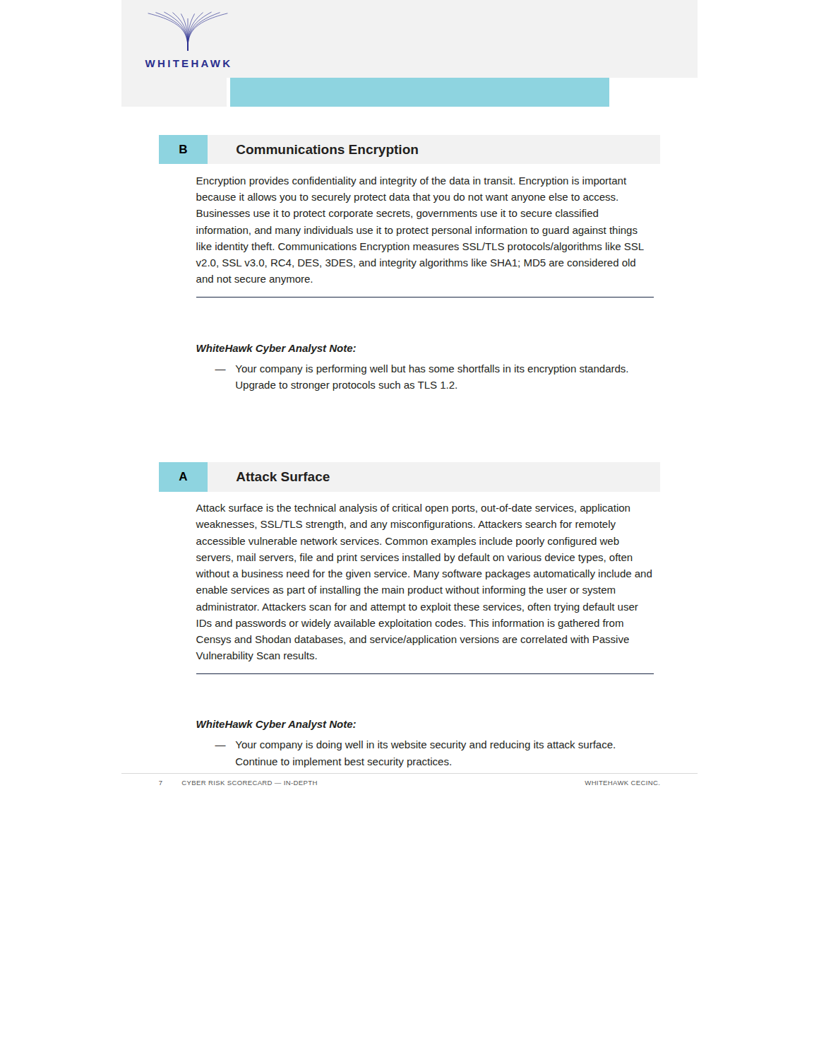WHITEHAWK
B
Communications Encryption
Encryption provides confidentiality and integrity of the data in transit. Encryption is important because it allows you to securely protect data that you do not want anyone else to access. Businesses use it to protect corporate secrets, governments use it to secure classified information, and many individuals use it to protect personal information to guard against things like identity theft. Communications Encryption measures SSL/TLS protocols/algorithms like SSL v2.0, SSL v3.0, RC4, DES, 3DES, and integrity algorithms like SHA1; MD5 are considered old and not secure anymore.
WhiteHawk Cyber Analyst Note:
Your company is performing well but has some shortfalls in its encryption standards. Upgrade to stronger protocols such as TLS 1.2.
A
Attack Surface
Attack surface is the technical analysis of critical open ports, out-of-date services, application weaknesses, SSL/TLS strength, and any misconfigurations. Attackers search for remotely accessible vulnerable network services. Common examples include poorly configured web servers, mail servers, file and print services installed by default on various device types, often without a business need for the given service. Many software packages automatically include and enable services as part of installing the main product without informing the user or system administrator. Attackers scan for and attempt to exploit these services, often trying default user IDs and passwords or widely available exploitation codes. This information is gathered from Censys and Shodan databases, and service/application versions are correlated with Passive Vulnerability Scan results.
WhiteHawk Cyber Analyst Note:
Your company is doing well in its website security and reducing its attack surface. Continue to implement best security practices.
7 CYBER RISK SCORECARD — IN-DEPTH
WHITEHAWK CECINC.